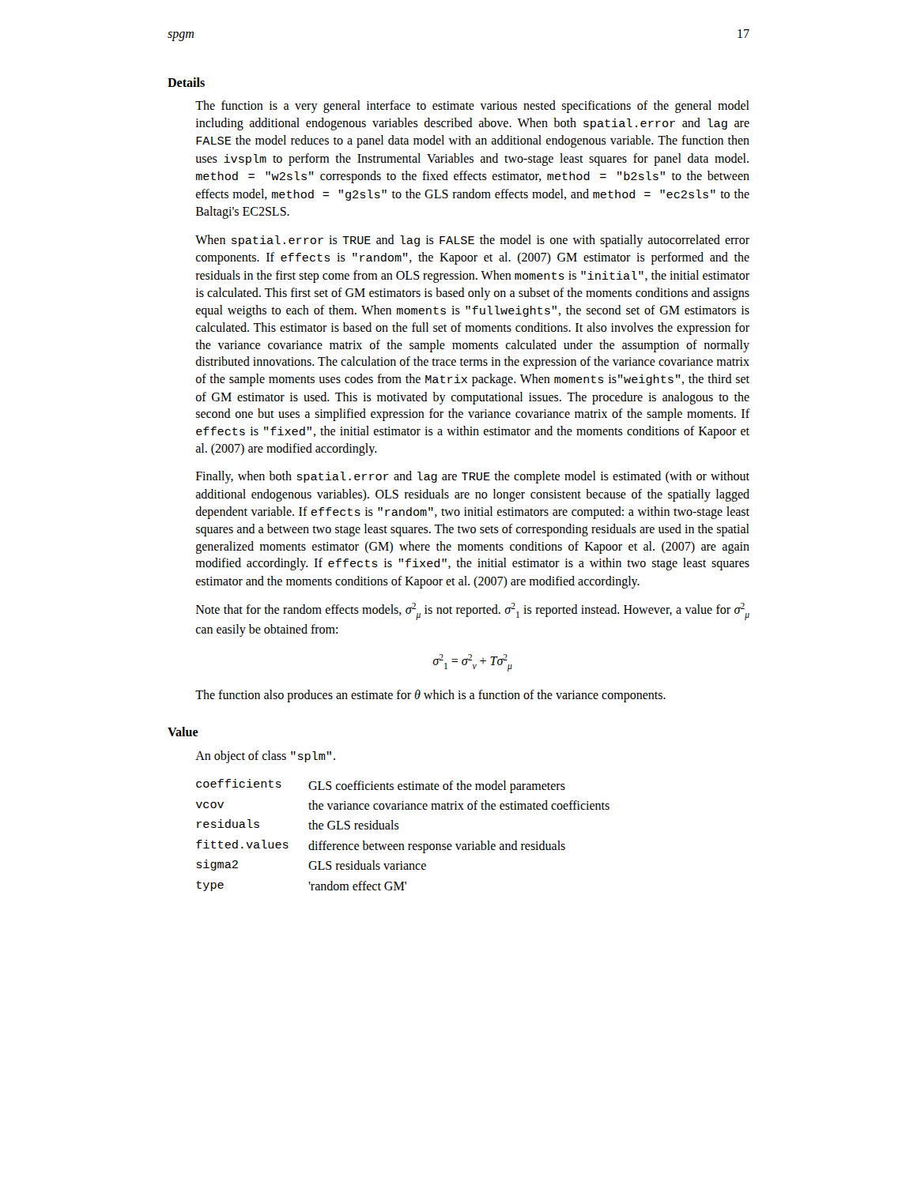spgm 17
Details
The function is a very general interface to estimate various nested specifications of the general model including additional endogenous variables described above. When both spatial.error and lag are FALSE the model reduces to a panel data model with an additional endogenous variable. The function then uses ivsplm to perform the Instrumental Variables and two-stage least squares for panel data model. method = "w2sls" corresponds to the fixed effects estimator, method = "b2sls" to the between effects model, method = "g2sls" to the GLS random effects model, and method = "ec2sls" to the Baltagi's EC2SLS.
When spatial.error is TRUE and lag is FALSE the model is one with spatially autocorrelated error components. If effects is "random", the Kapoor et al. (2007) GM estimator is performed and the residuals in the first step come from an OLS regression. When moments is "initial", the initial estimator is calculated. This first set of GM estimators is based only on a subset of the moments conditions and assigns equal weigths to each of them. When moments is "fullweights", the second set of GM estimators is calculated. This estimator is based on the full set of moments conditions. It also involves the expression for the variance covariance matrix of the sample moments calculated under the assumption of normally distributed innovations. The calculation of the trace terms in the expression of the variance covariance matrix of the sample moments uses codes from the Matrix package. When moments is"weights", the third set of GM estimator is used. This is motivated by computational issues. The procedure is analogous to the second one but uses a simplified expression for the variance covariance matrix of the sample moments. If effects is "fixed", the initial estimator is a within estimator and the moments conditions of Kapoor et al. (2007) are modified accordingly.
Finally, when both spatial.error and lag are TRUE the complete model is estimated (with or without additional endogenous variables). OLS residuals are no longer consistent because of the spatially lagged dependent variable. If effects is "random", two initial estimators are computed: a within two-stage least squares and a between two stage least squares. The two sets of corresponding residuals are used in the spatial generalized moments estimator (GM) where the moments conditions of Kapoor et al. (2007) are again modified accordingly. If effects is "fixed", the initial estimator is a within two stage least squares estimator and the moments conditions of Kapoor et al. (2007) are modified accordingly.
Note that for the random effects models, σ2μ is not reported. σ21 is reported instead. However, a value for σ2μ can easily be obtained from:
σ21 = σ2ν + Tσ2μ
The function also produces an estimate for θ which is a function of the variance components.
Value
An object of class "splm".
| coefficients | GLS coefficients estimate of the model parameters |
| vcov | the variance covariance matrix of the estimated coefficients |
| residuals | the GLS residuals |
| fitted.values | difference between response variable and residuals |
| sigma2 | GLS residuals variance |
| type | 'random effect GM' |